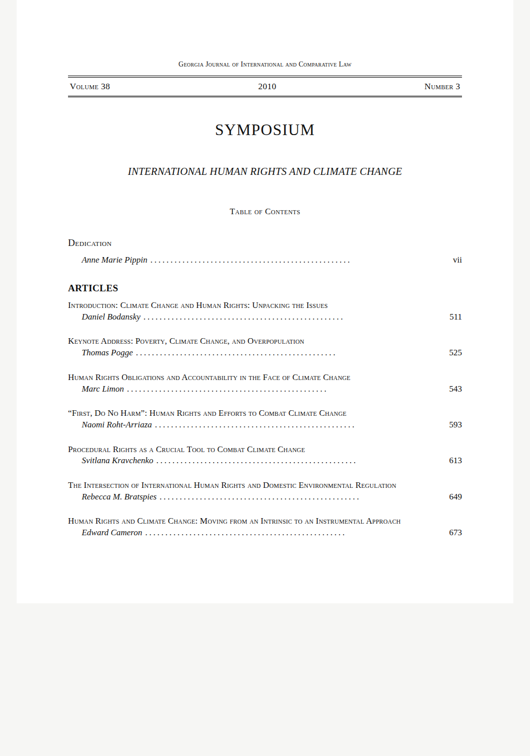Georgia Journal of International and Comparative Law
Volume 38 2010 Number 3
SYMPOSIUM
INTERNATIONAL HUMAN RIGHTS AND CLIMATE CHANGE
Table of Contents
Dedication
Anne Marie Pippin .................................................. vii
ARTICLES
Introduction: Climate Change and Human Rights: Unpacking the Issues
Daniel Bodansky .................................................. 511
Keynote Address: Poverty, Climate Change, and Overpopulation
Thomas Pogge .................................................. 525
Human Rights Obligations and Accountability in the Face of Climate Change
Marc Limon .................................................. 543
“First, Do No Harm”: Human Rights and Efforts to Combat Climate Change
Naomi Roht-Arriaza .................................................. 593
Procedural Rights as a Crucial Tool to Combat Climate Change
Svitlana Kravchenko .................................................. 613
The Intersection of International Human Rights and Domestic Environmental Regulation
Rebecca M. Bratspies .................................................. 649
Human Rights and Climate Change: Moving from an Intrinsic to an Instrumental Approach
Edward Cameron .................................................. 673